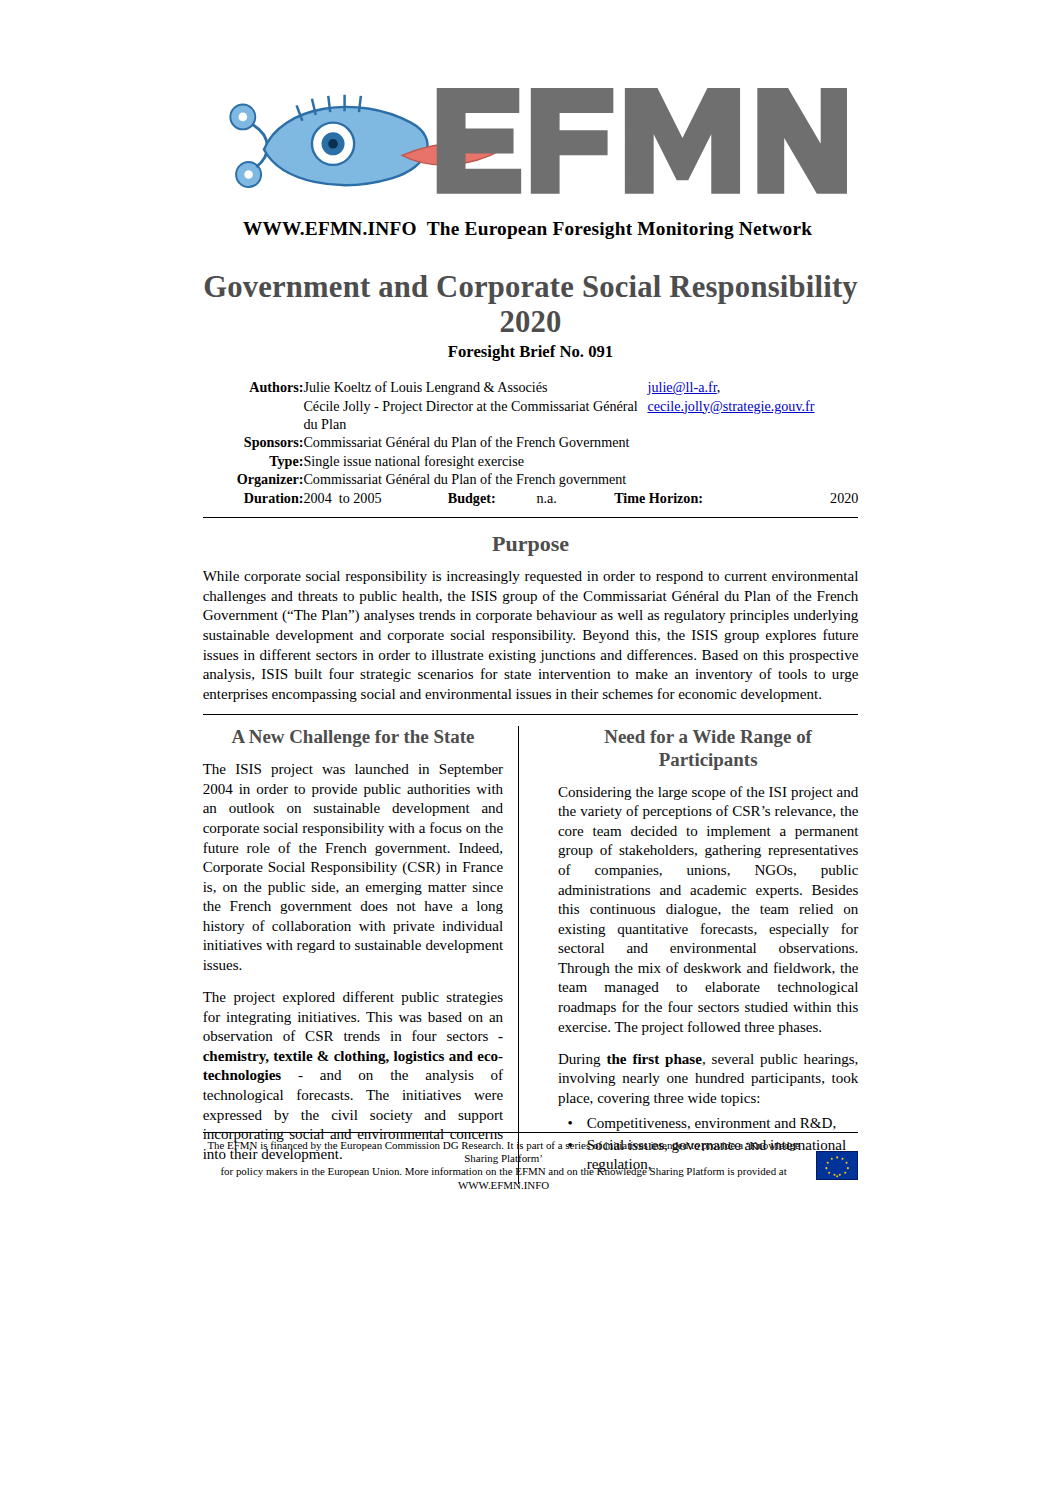WWW.EFMN.INFO The European Foresight Monitoring Network
Government and Corporate Social Responsibility 2020
Foresight Brief No. 091
| Authors: | / Julie Koeltz of Louis Lengrand & Associés / julie@ll-a.fr , / / Cécile Jolly - Project Director at the Commissariat Général du Plan / cecile.jolly@strategie.gouv.fr / |
| Sponsors: | Commissariat Général du Plan of the French Government |
| Type: | Single issue national foresight exercise |
| Organizer: | Commissariat Général du Plan of the French government |
| Duration: | / 2004 to 2005 / Budget: / n.a. / Time Horizon: / 2020 / |
Purpose
While corporate social responsibility is increasingly requested in order to respond to current environmental challenges and threats to public health, the ISIS group of the Commissariat Général du Plan of the French Government (“The Plan”) analyses trends in corporate behaviour as well as regulatory principles underlying sustainable development and corporate social responsibility. Beyond this, the ISIS group explores future issues in different sectors in order to illustrate existing junctions and differences. Based on this prospective analysis, ISIS built four strategic scenarios for state intervention to make an inventory of tools to urge enterprises encompassing social and environmental issues in their schemes for economic development.
A New Challenge for the State
The ISIS project was launched in September 2004 in order to provide public authorities with an outlook on sustainable development and corporate social responsibility with a focus on the future role of the French government. Indeed, Corporate Social Responsibility (CSR) in France is, on the public side, an emerging matter since the French government does not have a long history of collaboration with private individual initiatives with regard to sustainable development issues.
The project explored different public strategies for integrating initiatives. This was based on an observation of CSR trends in four sectors - chemistry, textile & clothing, logistics and eco-technologies - and on the analysis of technological forecasts. The initiatives were expressed by the civil society and support incorporating social and environmental concerns into their development.
Need for a Wide Range of Participants
Considering the large scope of the ISI project and the variety of perceptions of CSR’s relevance, the core team decided to implement a permanent group of stakeholders, gathering representatives of companies, unions, NGOs, public administrations and academic experts. Besides this continuous dialogue, the team relied on existing quantitative forecasts, especially for sectoral and environmental observations. Through the mix of deskwork and fieldwork, the team managed to elaborate technological roadmaps for the four sectors studied within this exercise. The project followed three phases.
During the first phase, several public hearings, involving nearly one hundred participants, took place, covering three wide topics:
Competitiveness, environment and R&D,
Social issues, governance and international regulation,
The EFMN is financed by the European Commission DG Research. It is part of a series of initiatives intended to provide a ‘Knowledge Sharing Platform’
for policy makers in the European Union. More information on the EFMN and on the Knowledge Sharing Platform is provided at WWW.EFMN.INFO